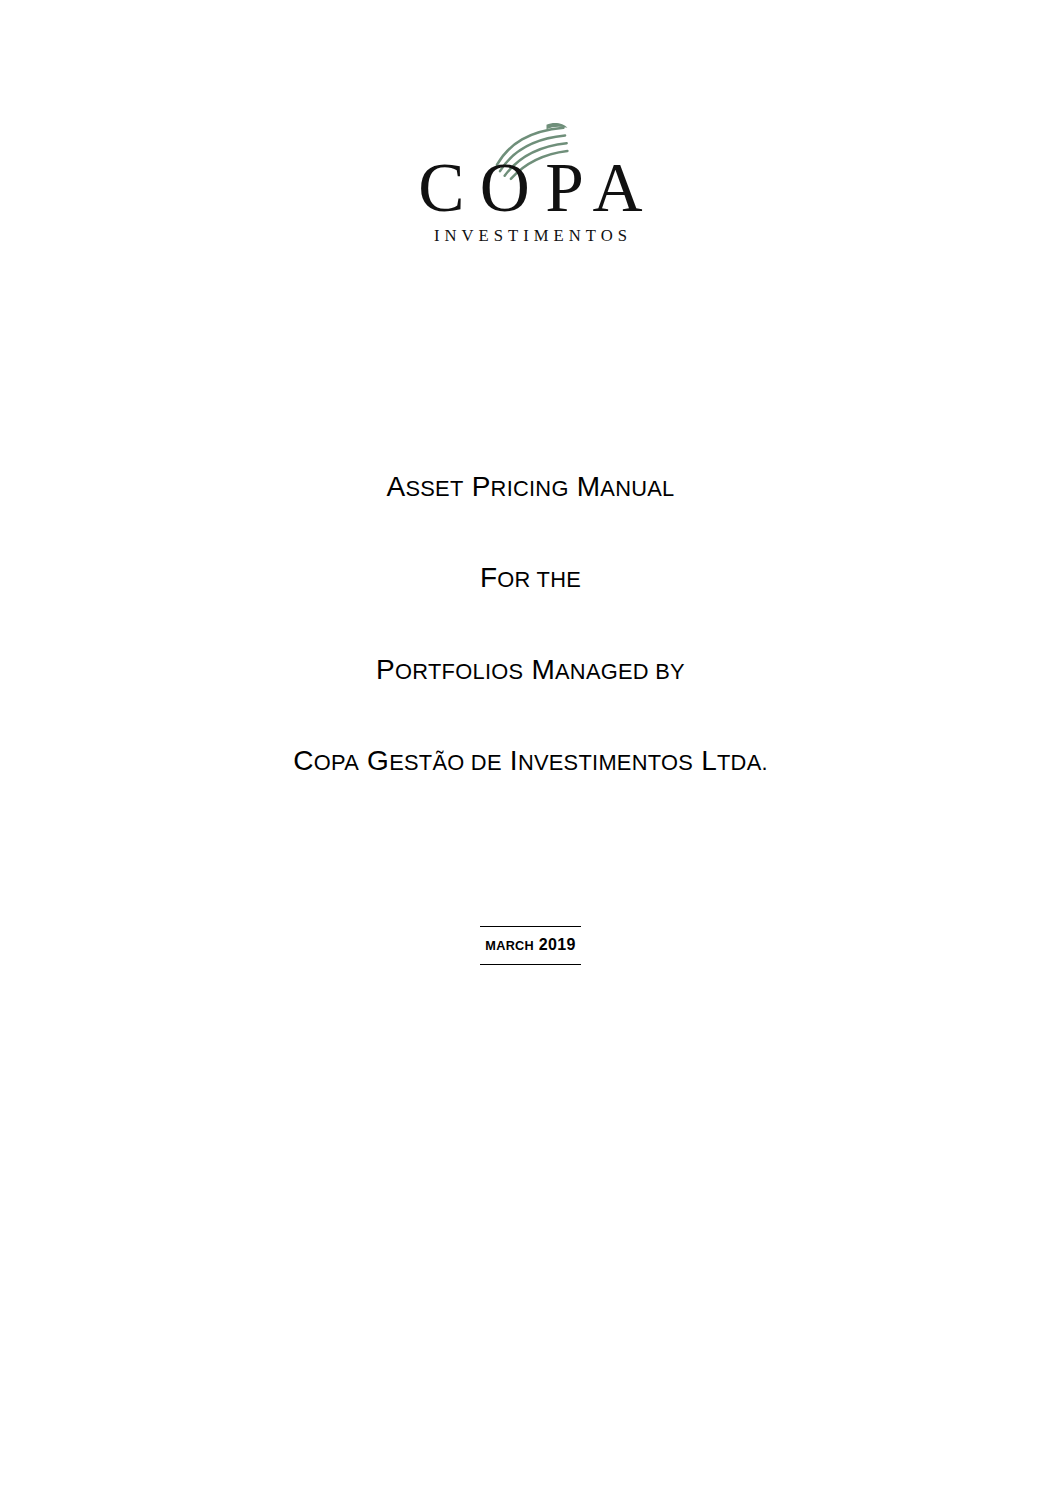COPA
INVESTIMENTOS
Asset Pricing Manual
For the
Portfolios Managed by
Copa Gestão de Investimentos Ltda.
MARCH 2019